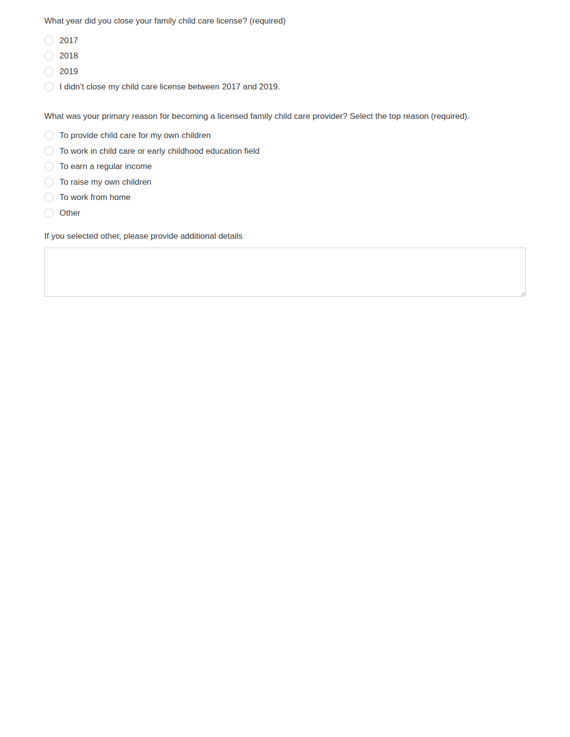What year did you close your family child care license? (required)
2017
2018
2019
I didn’t close my child care license between 2017 and 2019.
What was your primary reason for becoming a licensed family child care provider? Select the top reason (required).
To provide child care for my own children
To work in child care or early childhood education field
To earn a regular income
To raise my own children
To work from home
Other
If you selected other, please provide additional details